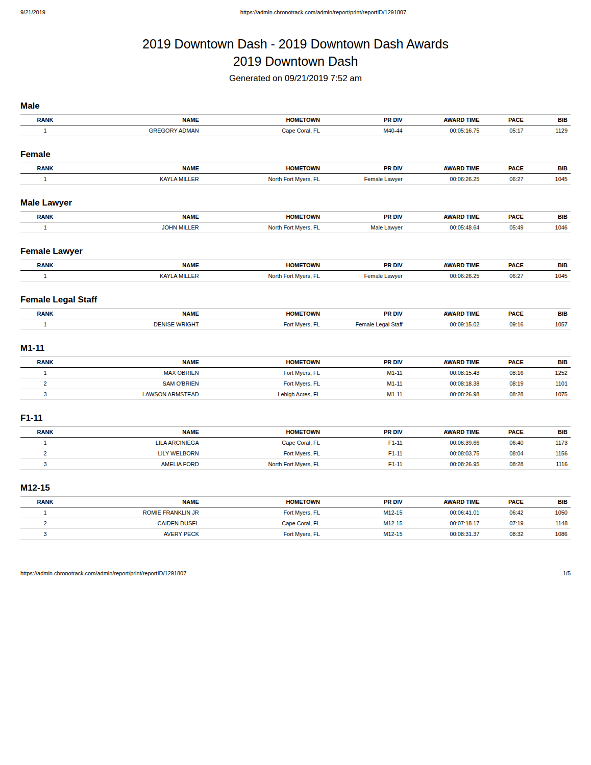9/21/2019 https://admin.chronotrack.com/admin/report/print/reportID/1291807
2019 Downtown Dash - 2019 Downtown Dash Awards2019 Downtown Dash
Generated on 09/21/2019 7:52 am
Male
| RANK | NAME | HOMETOWN | PR DIV | AWARD TIME | PACE | BIB |
| --- | --- | --- | --- | --- | --- | --- |
| 1 | GREGORY ADMAN | Cape Coral, FL | M40-44 | 00:05:16.75 | 05:17 | 1129 |
Female
| RANK | NAME | HOMETOWN | PR DIV | AWARD TIME | PACE | BIB |
| --- | --- | --- | --- | --- | --- | --- |
| 1 | KAYLA MILLER | North Fort Myers, FL | Female Lawyer | 00:06:26.25 | 06:27 | 1045 |
Male Lawyer
| RANK | NAME | HOMETOWN | PR DIV | AWARD TIME | PACE | BIB |
| --- | --- | --- | --- | --- | --- | --- |
| 1 | JOHN MILLER | North Fort Myers, FL | Male Lawyer | 00:05:48.64 | 05:49 | 1046 |
Female Lawyer
| RANK | NAME | HOMETOWN | PR DIV | AWARD TIME | PACE | BIB |
| --- | --- | --- | --- | --- | --- | --- |
| 1 | KAYLA MILLER | North Fort Myers, FL | Female Lawyer | 00:06:26.25 | 06:27 | 1045 |
Female Legal Staff
| RANK | NAME | HOMETOWN | PR DIV | AWARD TIME | PACE | BIB |
| --- | --- | --- | --- | --- | --- | --- |
| 1 | DENISE WRIGHT | Fort Myers, FL | Female Legal Staff | 00:09:15.02 | 09:16 | 1057 |
M1-11
| RANK | NAME | HOMETOWN | PR DIV | AWARD TIME | PACE | BIB |
| --- | --- | --- | --- | --- | --- | --- |
| 1 | MAX OBRIEN | Fort Myers, FL | M1-11 | 00:08:15.43 | 08:16 | 1252 |
| 2 | SAM O'BRIEN | Fort Myers, FL | M1-11 | 00:08:18.38 | 08:19 | 1101 |
| 3 | LAWSON ARMSTEAD | Lehigh Acres, FL | M1-11 | 00:08:26.98 | 08:28 | 1075 |
F1-11
| RANK | NAME | HOMETOWN | PR DIV | AWARD TIME | PACE | BIB |
| --- | --- | --- | --- | --- | --- | --- |
| 1 | LILA ARCINIEGA | Cape Coral, FL | F1-11 | 00:06:39.66 | 06:40 | 1173 |
| 2 | LILY WELBORN | Fort Myers, FL | F1-11 | 00:08:03.75 | 08:04 | 1156 |
| 3 | AMELIA FORD | North Fort Myers, FL | F1-11 | 00:08:26.95 | 08:28 | 1116 |
M12-15
| RANK | NAME | HOMETOWN | PR DIV | AWARD TIME | PACE | BIB |
| --- | --- | --- | --- | --- | --- | --- |
| 1 | ROMIE FRANKLIN JR | Fort Myers, FL | M12-15 | 00:06:41.01 | 06:42 | 1050 |
| 2 | CAIDEN DUSEL | Cape Coral, FL | M12-15 | 00:07:18.17 | 07:19 | 1148 |
| 3 | AVERY PECK | Fort Myers, FL | M12-15 | 00:08:31.37 | 08:32 | 1086 |
https://admin.chronotrack.com/admin/report/print/reportID/1291807 1/5